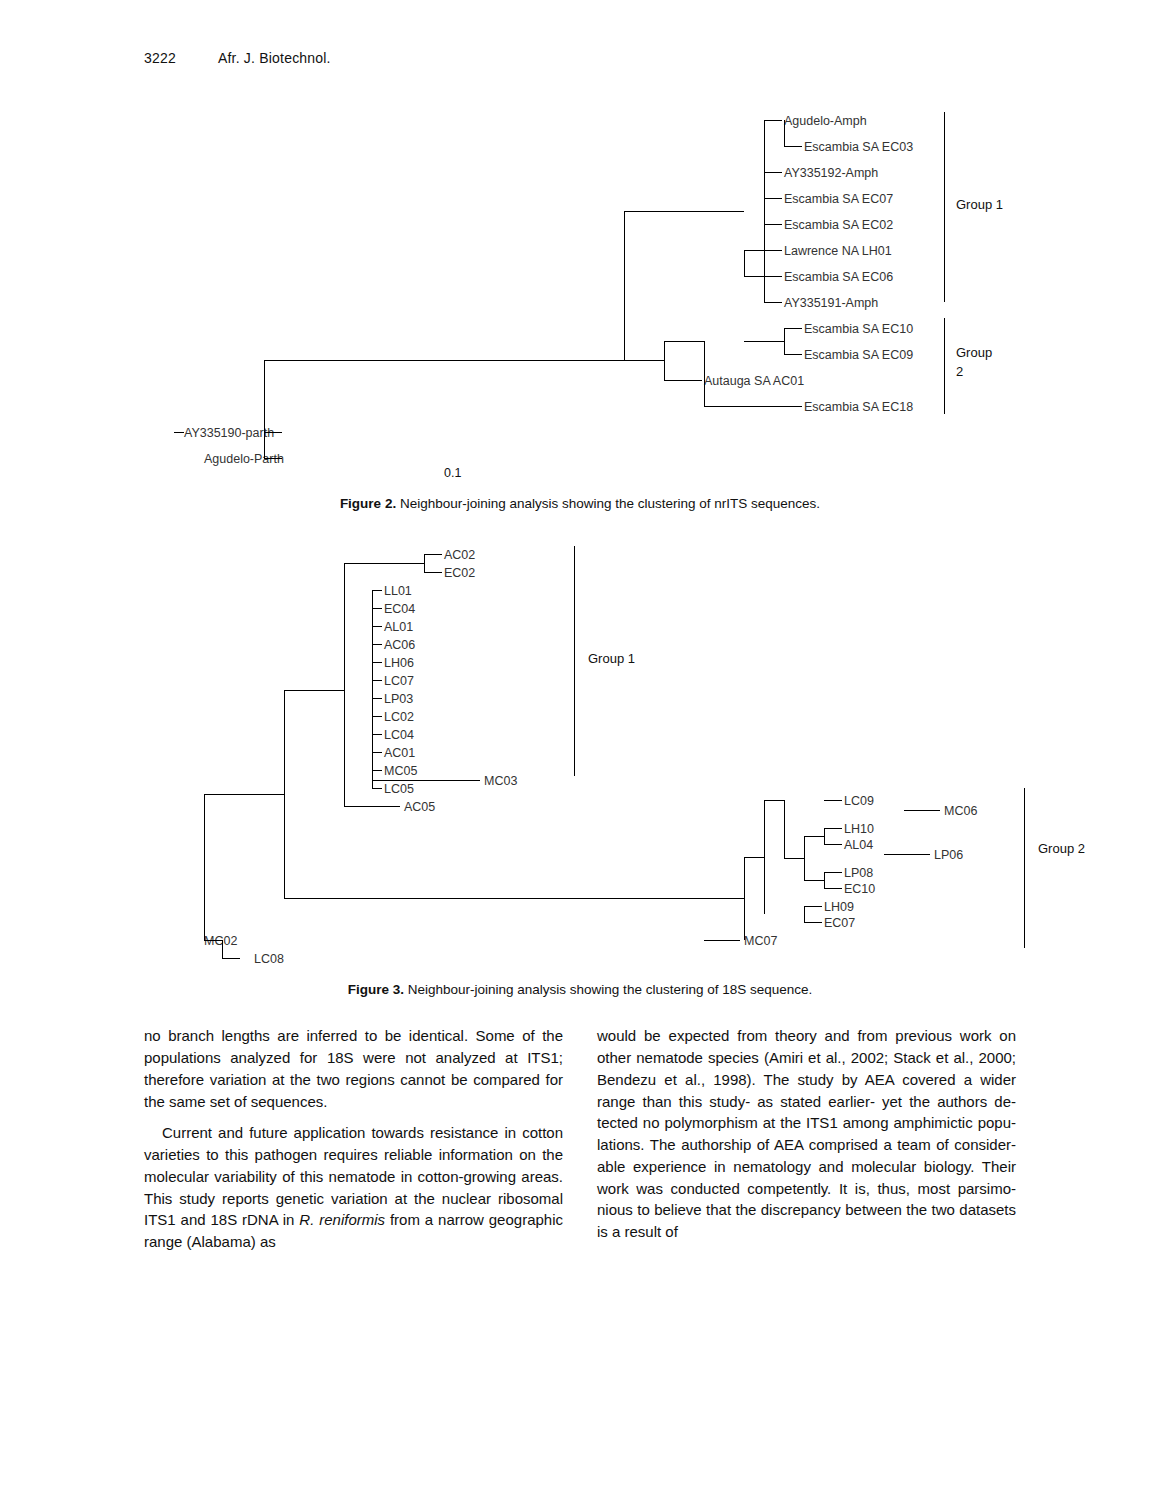3222 Afr. J. Biotechnol.
Agudelo-Amph
Escambia SA EC03
AY335192-Amph
Escambia SA EC07
Escambia SA EC02
Lawrence NA LH01
Escambia SA EC06
AY335191-Amph
Escambia SA EC10
Escambia SA EC09
Autauga SA AC01
Escambia SA EC18
AY335190-parth
Agudelo-Parth
Group 1
Group
2
0.1
Figure 2. Neighbour-joining analysis showing the clustering of nrITS sequences.
AC02
EC02
LL01
EC04
AL01
AC06
LH06
LC07
LP03
LC02
LC04
AC01
MC05
LC05
MC03
AC05
LC09
MC06
LH10
AL04
LP06
LP08
EC10
LH09
EC07
MC07
MC02
LC08
Group 1
Group 2
Figure 3. Neighbour-joining analysis showing the clustering of 18S sequence.
no branch lengths are inferred to be identical. Some of the populations analyzed for 18S were not analyzed at ITS1; therefore variation at the two regions cannot be compared for the same set of sequences.
Current and future application towards resistance in cotton varieties to this pathogen requires reliable information on the molecular variability of this nematode in cotton-growing areas. This study reports genetic variation at the nuclear ribosomal ITS1 and 18S rDNA in R. reniformis from a narrow geographic range (Alabama) as
would be expected from theory and from previous work on other nematode species (Amiri et al., 2002; Stack et al., 2000; Bendezu et al., 1998). The study by AEA covered a wider range than this study- as stated earlier- yet the authors detected no polymorphism at the ITS1 among amphimictic populations. The authorship of AEA comprised a team of considerable experience in nematology and molecular biology. Their work was conducted competently. It is, thus, most parsimonious to believe that the discrepancy between the two datasets is a result of